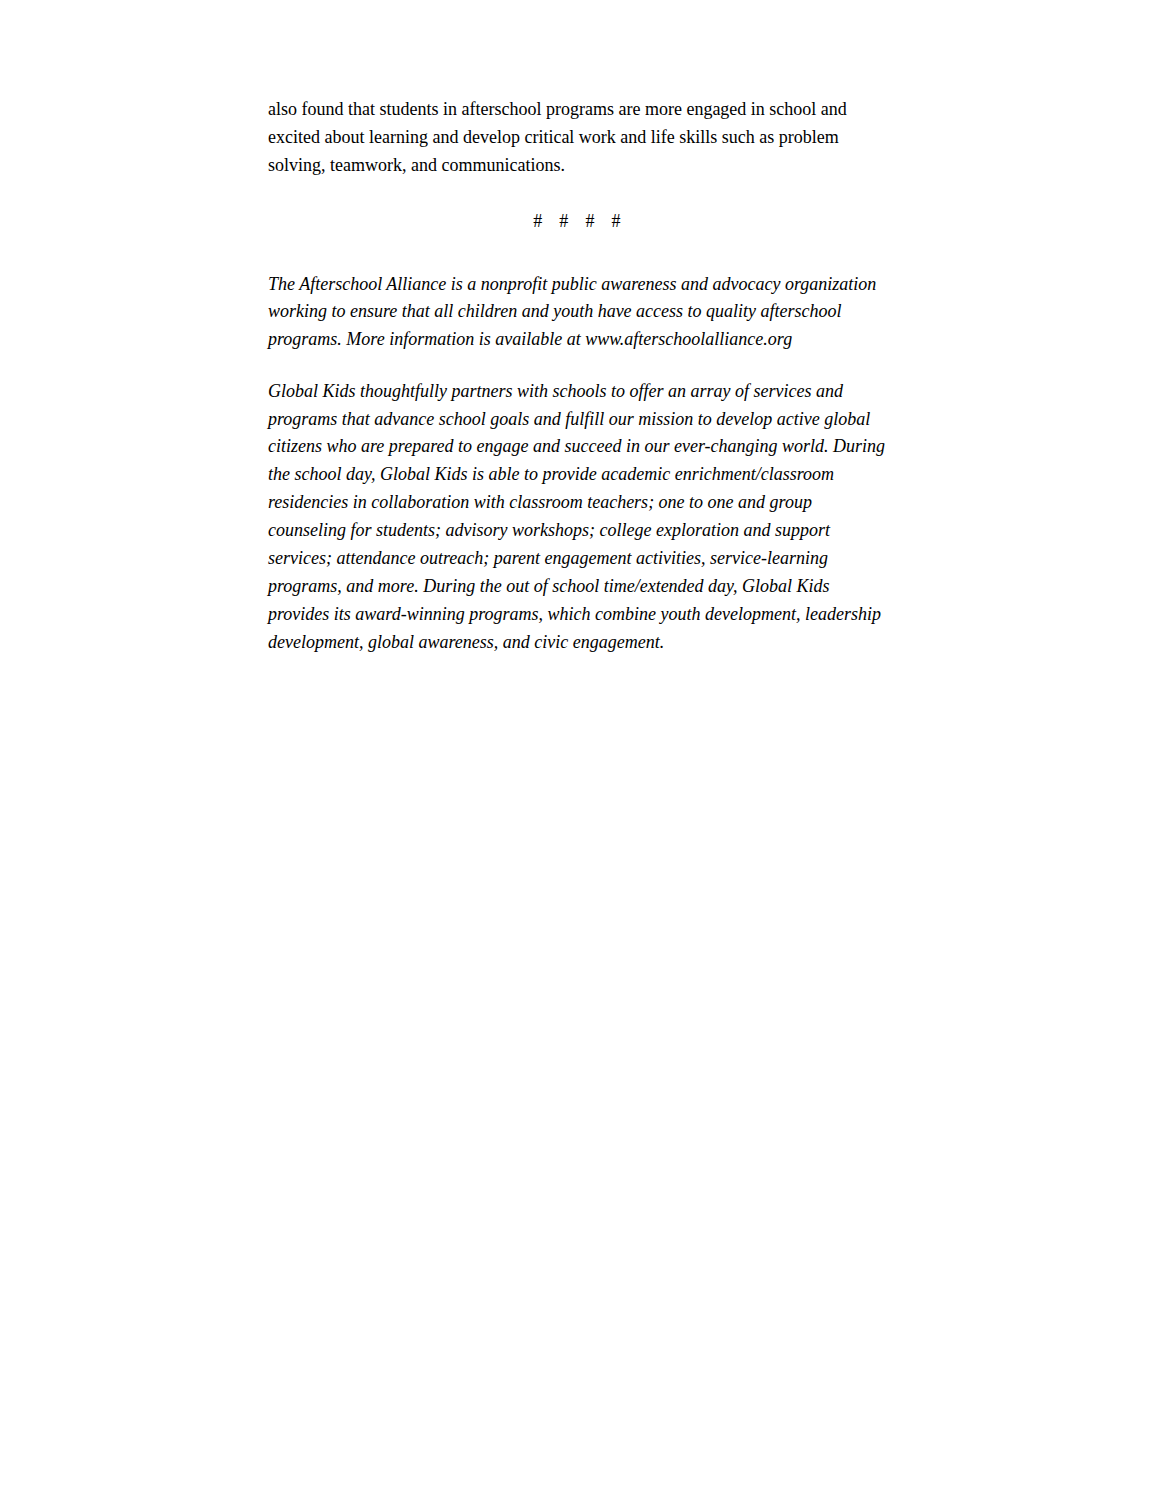also found that students in afterschool programs are more engaged in school and excited about learning and develop critical work and life skills such as problem solving, teamwork, and communications.
# # # #
The Afterschool Alliance is a nonprofit public awareness and advocacy organization working to ensure that all children and youth have access to quality afterschool programs. More information is available at www.afterschoolalliance.org
Global Kids thoughtfully partners with schools to offer an array of services and programs that advance school goals and fulfill our mission to develop active global citizens who are prepared to engage and succeed in our ever-changing world. During the school day, Global Kids is able to provide academic enrichment/classroom residencies in collaboration with classroom teachers; one to one and group counseling for students; advisory workshops; college exploration and support services; attendance outreach; parent engagement activities, service-learning programs, and more. During the out of school time/extended day, Global Kids provides its award-winning programs, which combine youth development, leadership development, global awareness, and civic engagement.